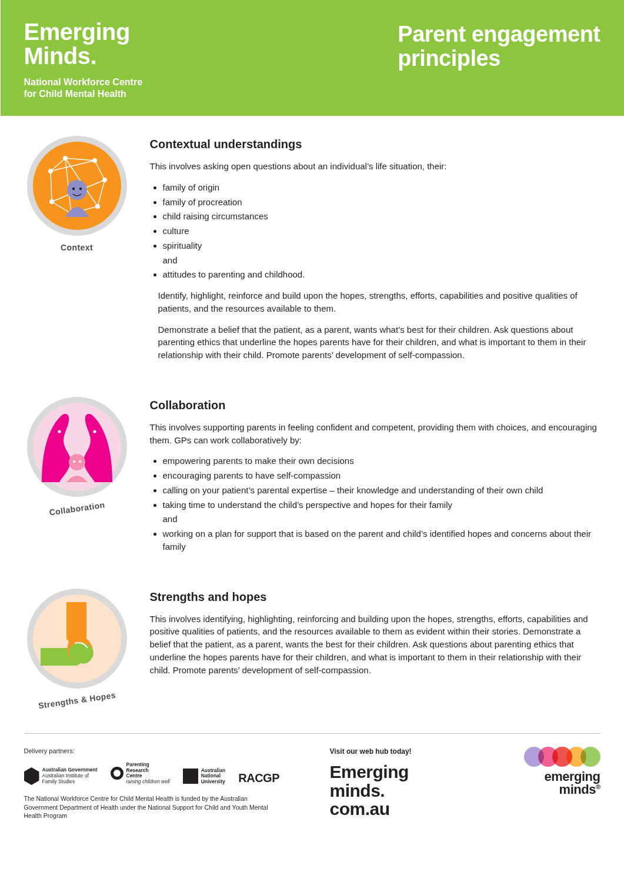Emerging
Minds.
National Workforce Centre
for Child Mental Health
Parent engagement
principles
Context
Contextual understandings
This involves asking open questions about an individual’s life situation, their:
family of origin
family of procreation
child raising circumstances
culture
spirituality
and
attitudes to parenting and childhood.
Identify, highlight, reinforce and build upon the hopes, strengths, efforts, capabilities and positive qualities of patients, and the resources available to them.
Demonstrate a belief that the patient, as a parent, wants what’s best for their children. Ask questions about parenting ethics that underline the hopes parents have for their children, and what is important to them in their relationship with their child. Promote parents’ development of self-compassion.
Collaboration
Collaboration
This involves supporting parents in feeling confident and competent, providing them with choices, and encouraging them. GPs can work collaboratively by:
empowering parents to make their own decisions
encouraging parents to have self-compassion
calling on your patient’s parental expertise – their knowledge and understanding of their own child
taking time to understand the child’s perspective and hopes for their family
and
working on a plan for support that is based on the parent and child’s identified hopes and concerns about their family
Strengths & Hopes
Strengths and hopes
This involves identifying, highlighting, reinforcing and building upon the hopes, strengths, efforts, capabilities and positive qualities of patients, and the resources available to them as evident within their stories. Demonstrate a belief that the patient, as a parent, wants the best for their children. Ask questions about parenting ethics that underline the hopes parents have for their children, and what is important to them in their relationship with their child. Promote parents’ development of self-compassion.
Delivery partners:
Australian Government
Australian Institute of
Family Studies
Parenting
Research
Centre
raising children well
Australian
National
University
RACGP
The National Workforce Centre for Child Mental Health is funded by the Australian Government Department of Health under the National Support for Child and Youth Mental Health Program
Visit our web hub today!
Emerging
minds.
com.au
emerging
minds®